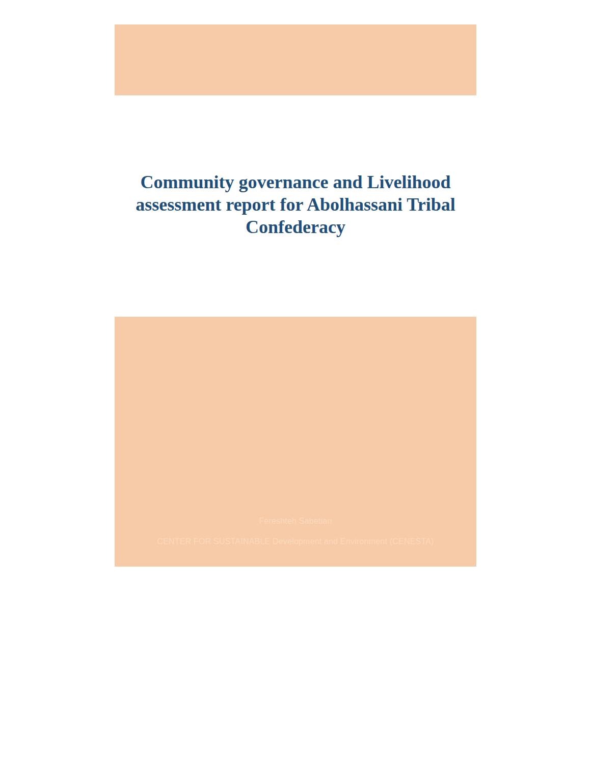Community governance and Livelihood assessment report for Abolhassani Tribal Confederacy
Fereshteh Sabetian
CENTER FOR SUSTAINABLE Development and Environment (CENESTA)